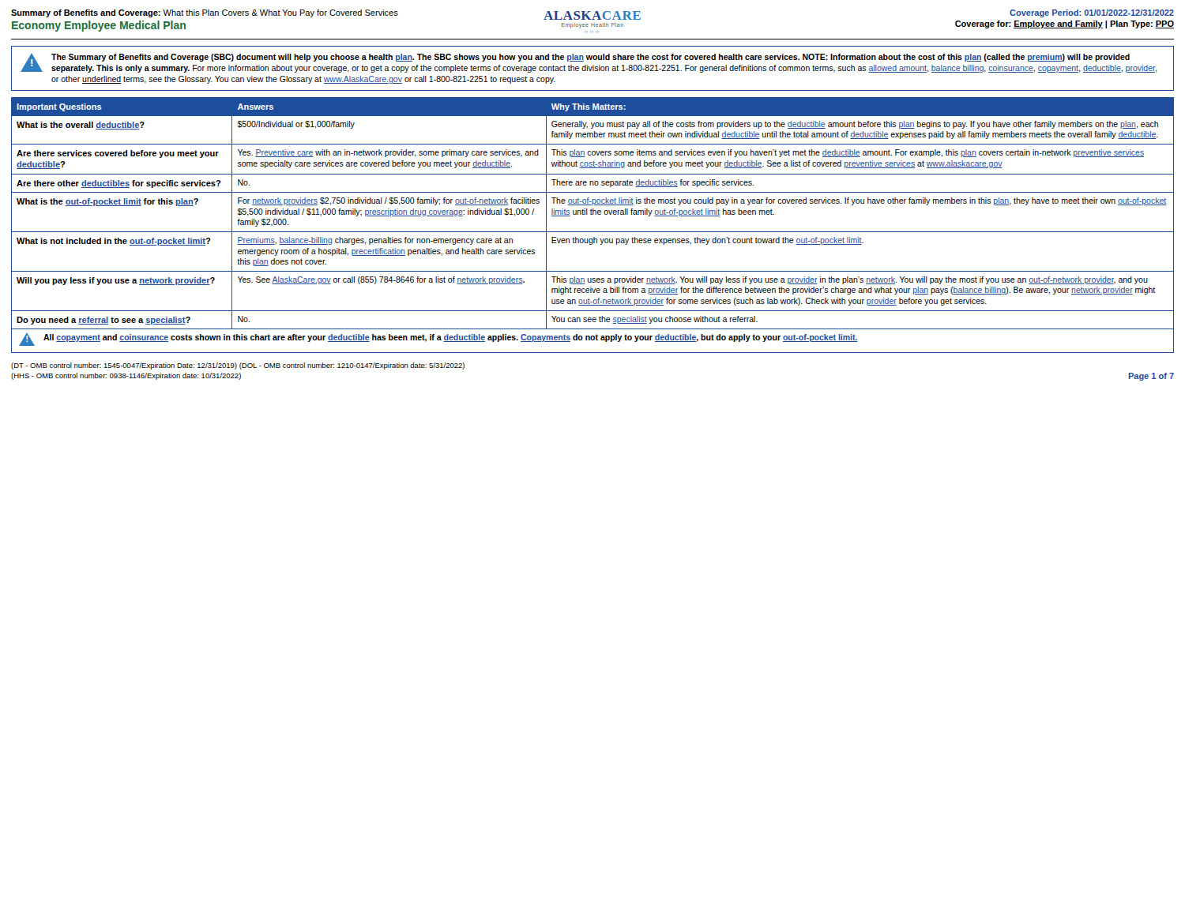Summary of Benefits and Coverage: What this Plan Covers & What You Pay for Covered Services
Economy Employee Medical Plan
ALASKACARE
Employee Health Plan
≈≈≈
Coverage Period: 01/01/2022-12/31/2022
Coverage for: Employee and Family | Plan Type: PPO
!
The Summary of Benefits and Coverage (SBC) document will help you choose a health plan. The SBC shows you how you and the plan would share the cost for covered health care services. NOTE: Information about the cost of this plan (called the premium) will be provided separately. This is only a summary. For more information about your coverage, or to get a copy of the complete terms of coverage contact the division at 1-800-821-2251. For general definitions of common terms, such as allowed amount, balance billing, coinsurance, copayment, deductible, provider, or other underlined terms, see the Glossary. You can view the Glossary at www.AlaskaCare.gov or call 1-800-821-2251 to request a copy.
| Important Questions | Answers | Why This Matters: |
| --- | --- | --- |
| What is the overall deductible ? | $500/Individual or $1,000/family | Generally, you must pay all of the costs from providers up to the deductible amount before this plan begins to pay. If you have other family members on the plan , each family member must meet their own individual deductible until the total amount of deductible expenses paid by all family members meets the overall family deductible . |
| Are there services covered before you meet your deductible ? | Yes. Preventive care with an in-network provider, some primary care services, and some specialty care services are covered before you meet your deductible . | This plan covers some items and services even if you haven’t yet met the deductible amount. For example, this plan covers certain in-network preventive services without cost-sharing and before you meet your deductible . See a list of covered preventive services at www.alaskacare.gov |
| Are there other deductibles for specific services? | No. | There are no separate deductibles for specific services. |
| What is the out-of-pocket limit for this plan ? | For network providers $2,750 individual / $5,500 family; for out-of-network facilities $5,500 individual / $11,000 family; prescription drug coverage : individual $1,000 / family $2,000. | The out-of-pocket limit is the most you could pay in a year for covered services. If you have other family members in this plan , they have to meet their own out-of-pocket limits until the overall family out-of-pocket limit has been met. |
| What is not included in the out-of-pocket limit ? | Premiums , balance-billing charges, penalties for non-emergency care at an emergency room of a hospital, precertification penalties, and health care services this plan does not cover. | Even though you pay these expenses, they don’t count toward the out-of-pocket limit . |
| Will you pay less if you use a network provider ? | Yes. See AlaskaCare.gov or call (855) 784-8646 for a list of network providers . | This plan uses a provider network . You will pay less if you use a provider in the plan’s network . You will pay the most if you use an out-of-network provider , and you might receive a bill from a provider for the difference between the provider’s charge and what your plan pays ( balance billing ). Be aware, your network provider might use an out-of-network provider for some services (such as lab work). Check with your provider before you get services. |
| Do you need a referral to see a specialist ? | No. | You can see the specialist you choose without a referral. |
| ! All copayment and coinsurance costs shown in this chart are after your deductible has been met, if a deductible applies. Copayments do not apply to your deductible , but do apply to your out-of-pocket limit. |
(DT - OMB control number: 1545-0047/Expiration Date: 12/31/2019) (DOL - OMB control number: 1210-0147/Expiration date: 5/31/2022)
(HHS - OMB control number: 0938-1146/Expiration date: 10/31/2022)
Page 1 of 7